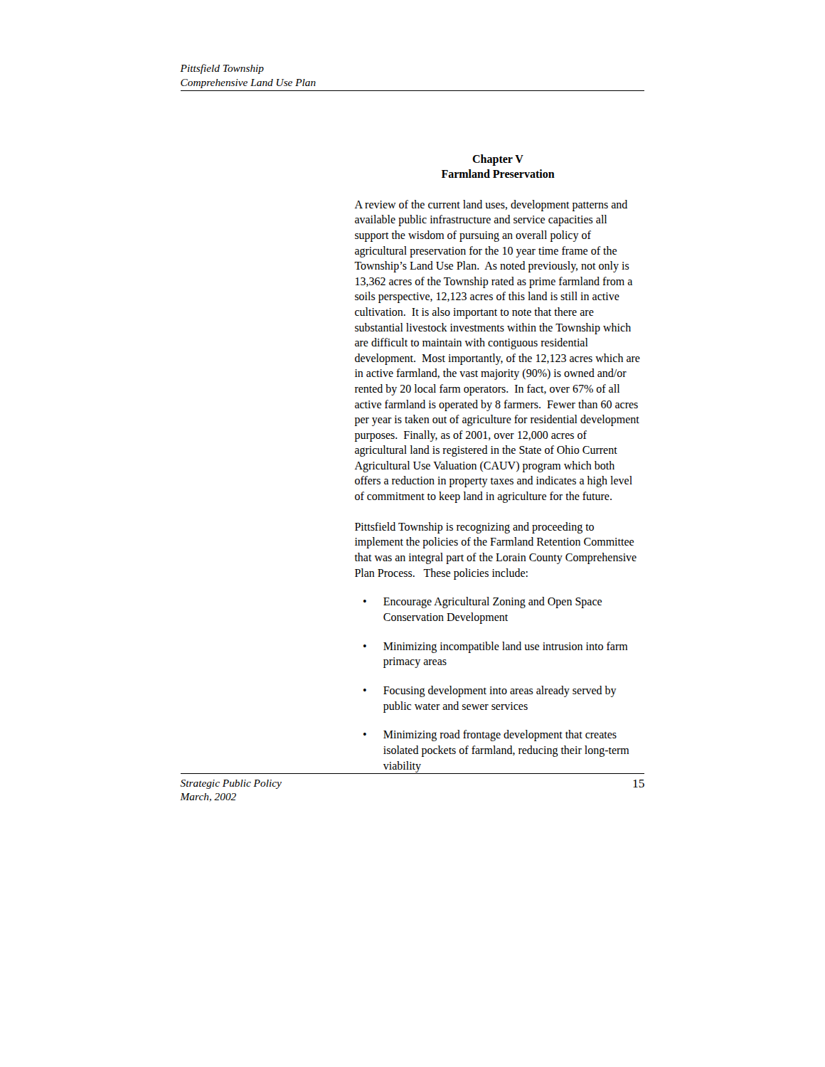Pittsfield Township Comprehensive Land Use Plan
Chapter V Farmland Preservation
A review of the current land uses, development patterns and available public infrastructure and service capacities all support the wisdom of pursuing an overall policy of agricultural preservation for the 10 year time frame of the Township’s Land Use Plan. As noted previously, not only is 13,362 acres of the Township rated as prime farmland from a soils perspective, 12,123 acres of this land is still in active cultivation. It is also important to note that there are substantial livestock investments within the Township which are difficult to maintain with contiguous residential development. Most importantly, of the 12,123 acres which are in active farmland, the vast majority (90%) is owned and/or rented by 20 local farm operators. In fact, over 67% of all active farmland is operated by 8 farmers. Fewer than 60 acres per year is taken out of agriculture for residential development purposes. Finally, as of 2001, over 12,000 acres of agricultural land is registered in the State of Ohio Current Agricultural Use Valuation (CAUV) program which both offers a reduction in property taxes and indicates a high level of commitment to keep land in agriculture for the future.
Pittsfield Township is recognizing and proceeding to implement the policies of the Farmland Retention Committee that was an integral part of the Lorain County Comprehensive Plan Process. These policies include:
Encourage Agricultural Zoning and Open Space Conservation Development
Minimizing incompatible land use intrusion into farm primacy areas
Focusing development into areas already served by public water and sewer services
Minimizing road frontage development that creates isolated pockets of farmland, reducing their long-term viability
Strategic Public Policy March, 2002
15